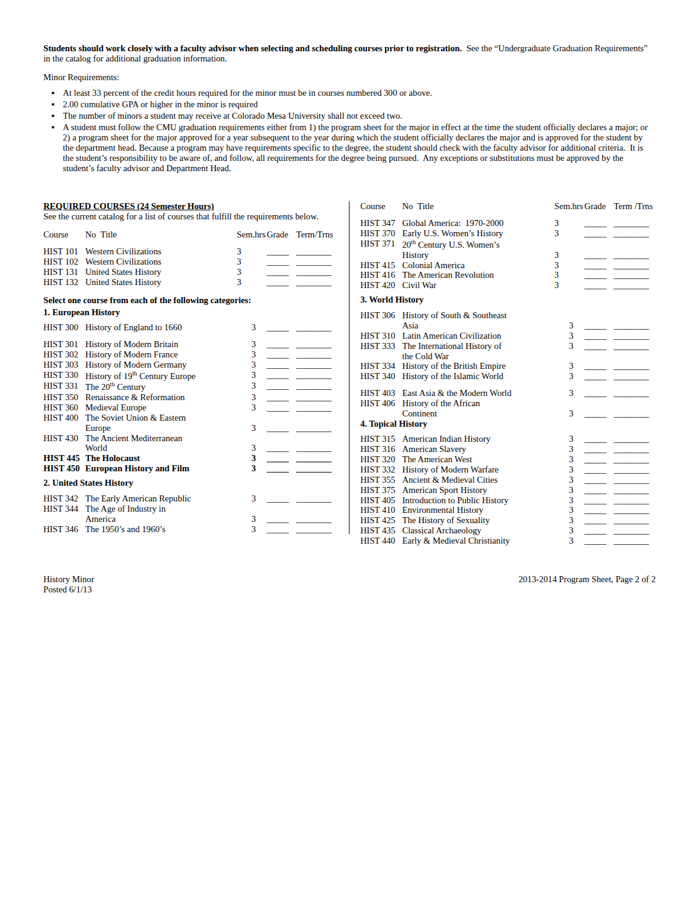Students should work closely with a faculty advisor when selecting and scheduling courses prior to registration. See the “Undergraduate Graduation Requirements” in the catalog for additional graduation information.
Minor Requirements:
At least 33 percent of the credit hours required for the minor must be in courses numbered 300 or above.
2.00 cumulative GPA or higher in the minor is required
The number of minors a student may receive at Colorado Mesa University shall not exceed two.
A student must follow the CMU graduation requirements either from 1) the program sheet for the major in effect at the time the student officially declares a major; or 2) a program sheet for the major approved for a year subsequent to the year during which the student officially declares the major and is approved for the student by the department head. Because a program may have requirements specific to the degree, the student should check with the faculty advisor for additional criteria. It is the student’s responsibility to be aware of, and follow, all requirements for the degree being pursued. Any exceptions or substitutions must be approved by the student’s faculty advisor and Department Head.
REQUIRED COURSES (24 Semester Hours)
See the current catalog for a list of courses that fulfill the requirements below.
| Course | No Title | Sem.hrs | Grade | Term/Trns |
| HIST 101 | Western Civilizations | 3 | | |
| HIST 102 | Western Civilizations | 3 | | |
| HIST 131 | United States History | 3 | | |
| HIST 132 | United States History | 3 | | |
Select one course from each of the following categories:
1. European History
| HIST 300 | History of England to 1660 | 3 | | |
| HIST 301 | History of Modern Britain | 3 | | |
| HIST 302 | History of Modern France | 3 | | |
| HIST 303 | History of Modern Germany | 3 | | |
| HIST 330 | History of 19 th Century Europe | 3 | | |
| HIST 331 | The 20 th Century | 3 | | |
| HIST 350 | Renaissance & Reformation | 3 | | |
| HIST 360 | Medieval Europe | 3 | | |
| HIST 400 | The Soviet Union & Eastern Europe | 3 | | |
| HIST 430 | The Ancient Mediterranean World | 3 | | |
| HIST 445 | The Holocaust | 3 | | |
| HIST 450 | European History and Film | 3 | | |
2. United States History
| HIST 342 | The Early American Republic | 3 | | |
| HIST 344 | The Age of Industry in America | 3 | | |
| HIST 346 | The 1950’s and 1960’s | 3 | | |
| Course | No Title | Sem.hrs | Grade | Term /Trns |
| HIST 347 | Global America: 1970-2000 | 3 | | |
| HIST 370 | Early U.S. Women’s History | 3 | | |
| HIST 371 | 20 th Century U.S. Women’s History | 3 | | |
| HIST 415 | Colonial America | 3 | | |
| HIST 416 | The American Revolution | 3 | | |
| HIST 420 | Civil War | 3 | | |
3. World History
| HIST 306 | History of South & Southeast Asia | 3 | | |
| HIST 310 | Latin American Civilization | 3 | | |
| HIST 333 | The International History of the Cold War | 3 | | |
| HIST 334 | History of the British Empire | 3 | | |
| HIST 340 | History of the Islamic World | 3 | | |
| HIST 403 | East Asia & the Modern World | 3 | | |
| HIST 406 | History of the African Continent | 3 | | |
4. Topical History
| HIST 315 | American Indian History | 3 | | |
| HIST 316 | American Slavery | 3 | | |
| HIST 320 | The American West | 3 | | |
| HIST 332 | History of Modern Warfare | 3 | | |
| HIST 355 | Ancient & Medieval Cities | 3 | | |
| HIST 375 | American Sport History | 3 | | |
| HIST 405 | Introduction to Public History | 3 | | |
| HIST 410 | Environmental History | 3 | | |
| HIST 425 | The History of Sexuality | 3 | | |
| HIST 435 | Classical Archaeology | 3 | | |
| HIST 440 | Early & Medieval Christianity | 3 | | |
History Minor
Posted 6/1/13
2013-2014 Program Sheet, Page 2 of 2